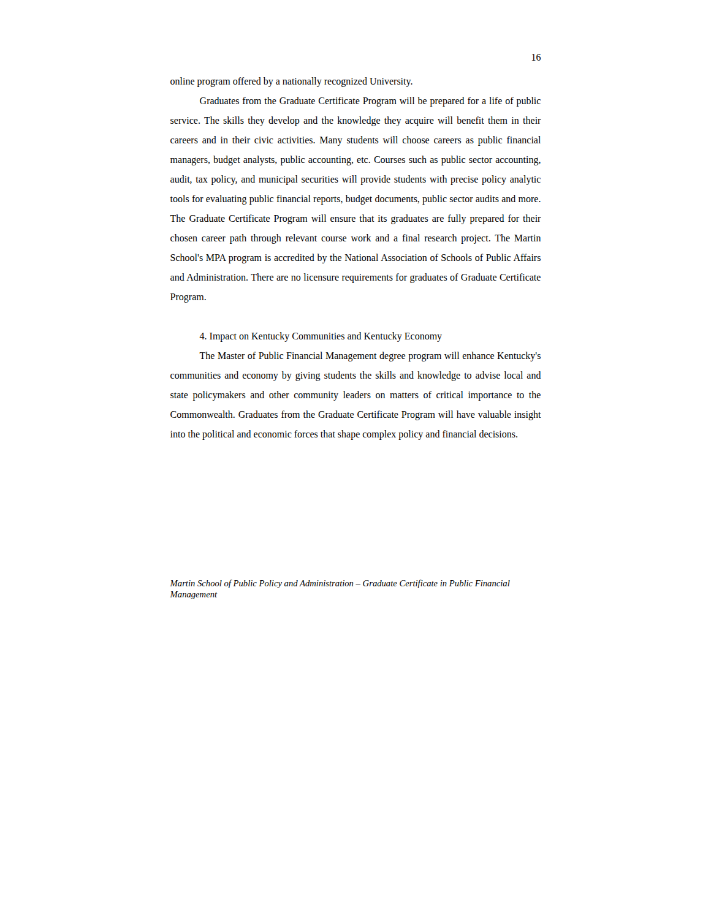16
online program offered by a nationally recognized University.
Graduates from the Graduate Certificate Program will be prepared for a life of public service. The skills they develop and the knowledge they acquire will benefit them in their careers and in their civic activities. Many students will choose careers as public financial managers, budget analysts, public accounting, etc. Courses such as public sector accounting, audit, tax policy, and municipal securities will provide students with precise policy analytic tools for evaluating public financial reports, budget documents, public sector audits and more. The Graduate Certificate Program will ensure that its graduates are fully prepared for their chosen career path through relevant course work and a final research project. The Martin School's MPA program is accredited by the National Association of Schools of Public Affairs and Administration. There are no licensure requirements for graduates of Graduate Certificate Program.
4. Impact on Kentucky Communities and Kentucky Economy
The Master of Public Financial Management degree program will enhance Kentucky's communities and economy by giving students the skills and knowledge to advise local and state policymakers and other community leaders on matters of critical importance to the Commonwealth. Graduates from the Graduate Certificate Program will have valuable insight into the political and economic forces that shape complex policy and financial decisions.
Martin School of Public Policy and Administration – Graduate Certificate in Public Financial Management